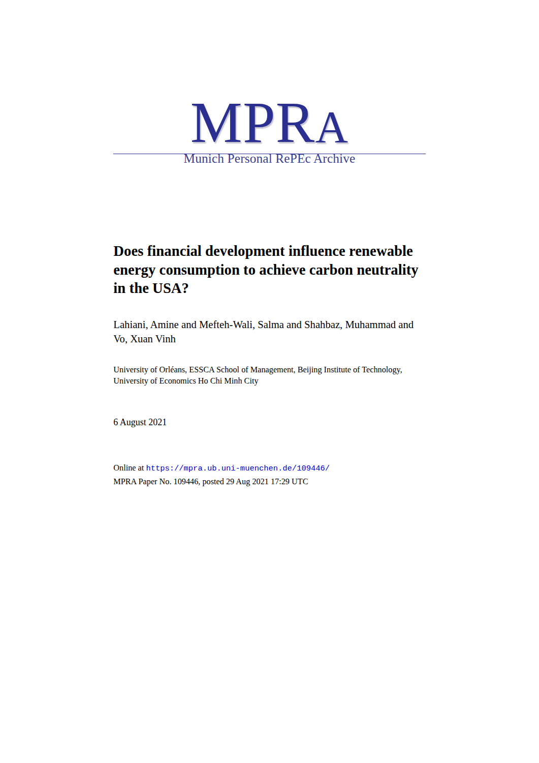MPRA
Munich Personal RePEc Archive
Does financial development influence renewable energy consumption to achieve carbon neutrality in the USA?
Lahiani, Amine and Mefteh-Wali, Salma and Shahbaz, Muhammad and Vo, Xuan Vinh
University of Orléans, ESSCA School of Management, Beijing Institute of Technology, University of Economics Ho Chi Minh City
6 August 2021
Online at https://mpra.ub.uni-muenchen.de/109446/
MPRA Paper No. 109446, posted 29 Aug 2021 17:29 UTC